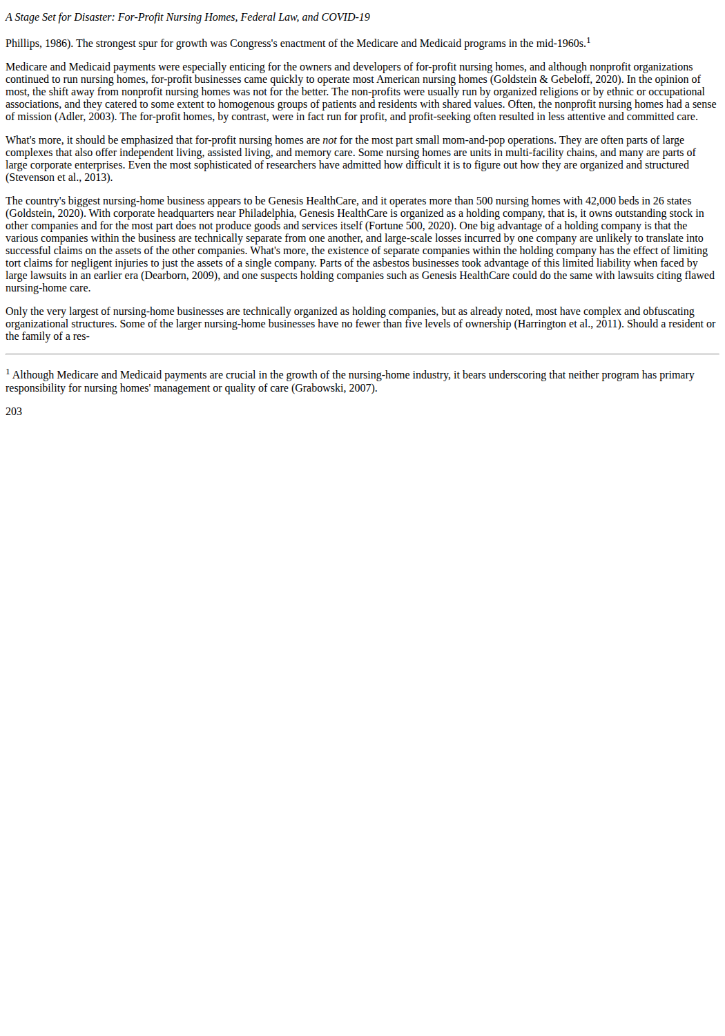A Stage Set for Disaster: For-Profit Nursing Homes, Federal Law, and COVID-19
Phillips, 1986). The strongest spur for growth was Congress's enactment of the Medicare and Medicaid programs in the mid-1960s.1
Medicare and Medicaid payments were especially enticing for the owners and developers of for-profit nursing homes, and although nonprofit organizations continued to run nursing homes, for-profit businesses came quickly to operate most American nursing homes (Goldstein & Gebeloff, 2020). In the opinion of most, the shift away from nonprofit nursing homes was not for the better. The non-profits were usually run by organized religions or by ethnic or occupational associations, and they catered to some extent to homogenous groups of patients and residents with shared values. Often, the nonprofit nursing homes had a sense of mission (Adler, 2003). The for-profit homes, by contrast, were in fact run for profit, and profit-seeking often resulted in less attentive and committed care.
What's more, it should be emphasized that for-profit nursing homes are not for the most part small mom-and-pop operations. They are often parts of large complexes that also offer independent living, assisted living, and memory care. Some nursing homes are units in multi-facility chains, and many are parts of large corporate enterprises. Even the most sophisticated of researchers have admitted how difficult it is to figure out how they are organized and structured (Stevenson et al., 2013).
The country's biggest nursing-home business appears to be Genesis HealthCare, and it operates more than 500 nursing homes with 42,000 beds in 26 states (Goldstein, 2020). With corporate headquarters near Philadelphia, Genesis HealthCare is organized as a holding company, that is, it owns outstanding stock in other companies and for the most part does not produce goods and services itself (Fortune 500, 2020). One big advantage of a holding company is that the various companies within the business are technically separate from one another, and large-scale losses incurred by one company are unlikely to translate into successful claims on the assets of the other companies. What's more, the existence of separate companies within the holding company has the effect of limiting tort claims for negligent injuries to just the assets of a single company. Parts of the asbestos businesses took advantage of this limited liability when faced by large lawsuits in an earlier era (Dearborn, 2009), and one suspects holding companies such as Genesis HealthCare could do the same with lawsuits citing flawed nursing-home care.
Only the very largest of nursing-home businesses are technically organized as holding companies, but as already noted, most have complex and obfuscating organizational structures. Some of the larger nursing-home businesses have no fewer than five levels of ownership (Harrington et al., 2011). Should a resident or the family of a res-
1 Although Medicare and Medicaid payments are crucial in the growth of the nursing-home industry, it bears underscoring that neither program has primary responsibility for nursing homes' management or quality of care (Grabowski, 2007).
203